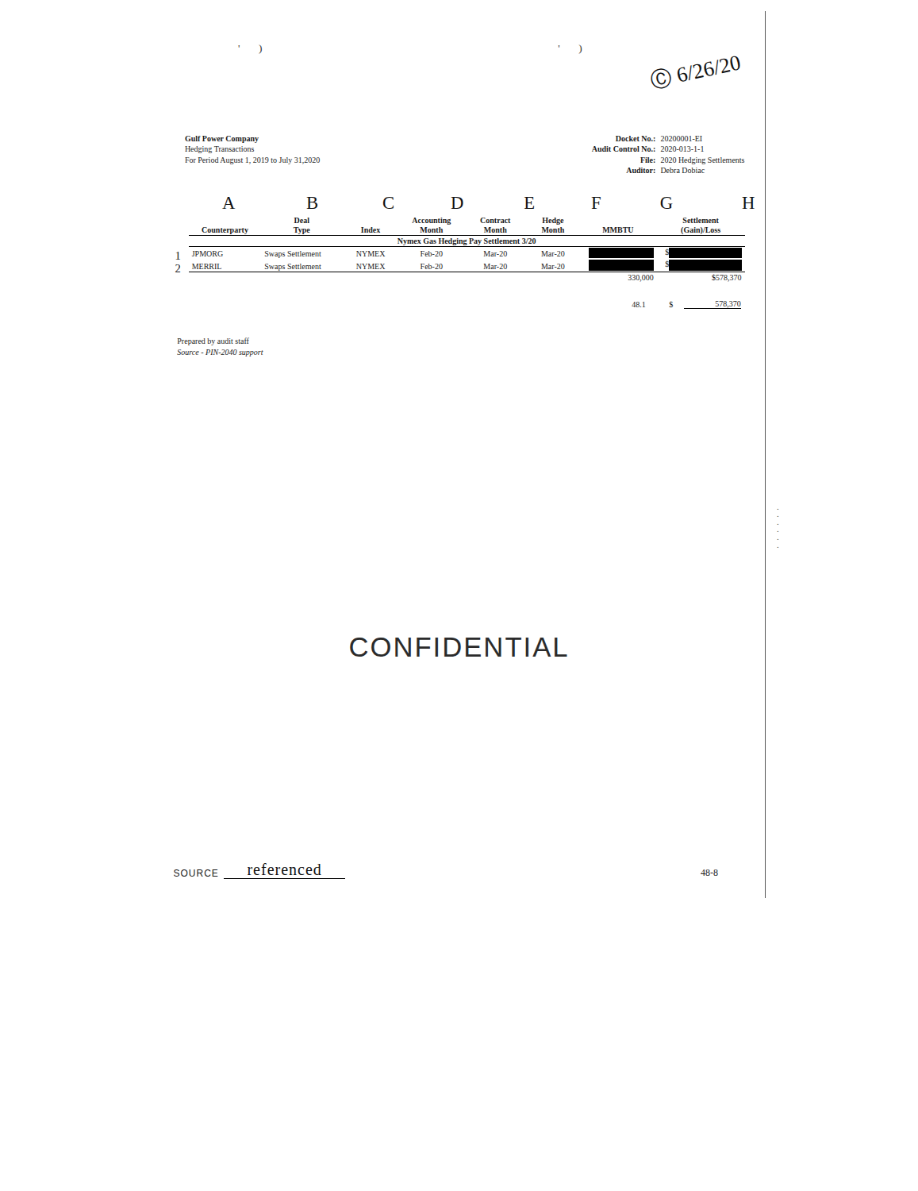' ) ' )
Ⓒ 6/26/20
Gulf Power Company
Hedging Transactions
For Period August 1, 2019 to July 31,2020
| Docket No.: | 20200001-EI |
| Audit Control No.: | 2020-013-1-1 |
| File: | 2020 Hedging Settlements |
| Auditor: | Debra Dobiac |
A B C D E F G H
| Counterparty | Deal Type | Index | Accounting Month | Contract Month | Hedge Month | MMBTU | Settlement (Gain)/Loss |
| --- | --- | --- | --- | --- | --- | --- | --- |
| Nymex Gas Hedging Pay Settlement 3/20 |
| 1 JPMORG | Swaps Settlement | NYMEX | Feb-20 | Mar-20 | Mar-20 | | $ |
| 2 MERRIL | Swaps Settlement | NYMEX | Feb-20 | Mar-20 | Mar-20 | | $ |
| | 330,000 | $ 578,370 |
48.1
$
578,370
Prepared by audit staff
Source - PIN-2040 support
CONFIDENTIAL
.
.
.
.
.
.
SOURCE referenced
48-8